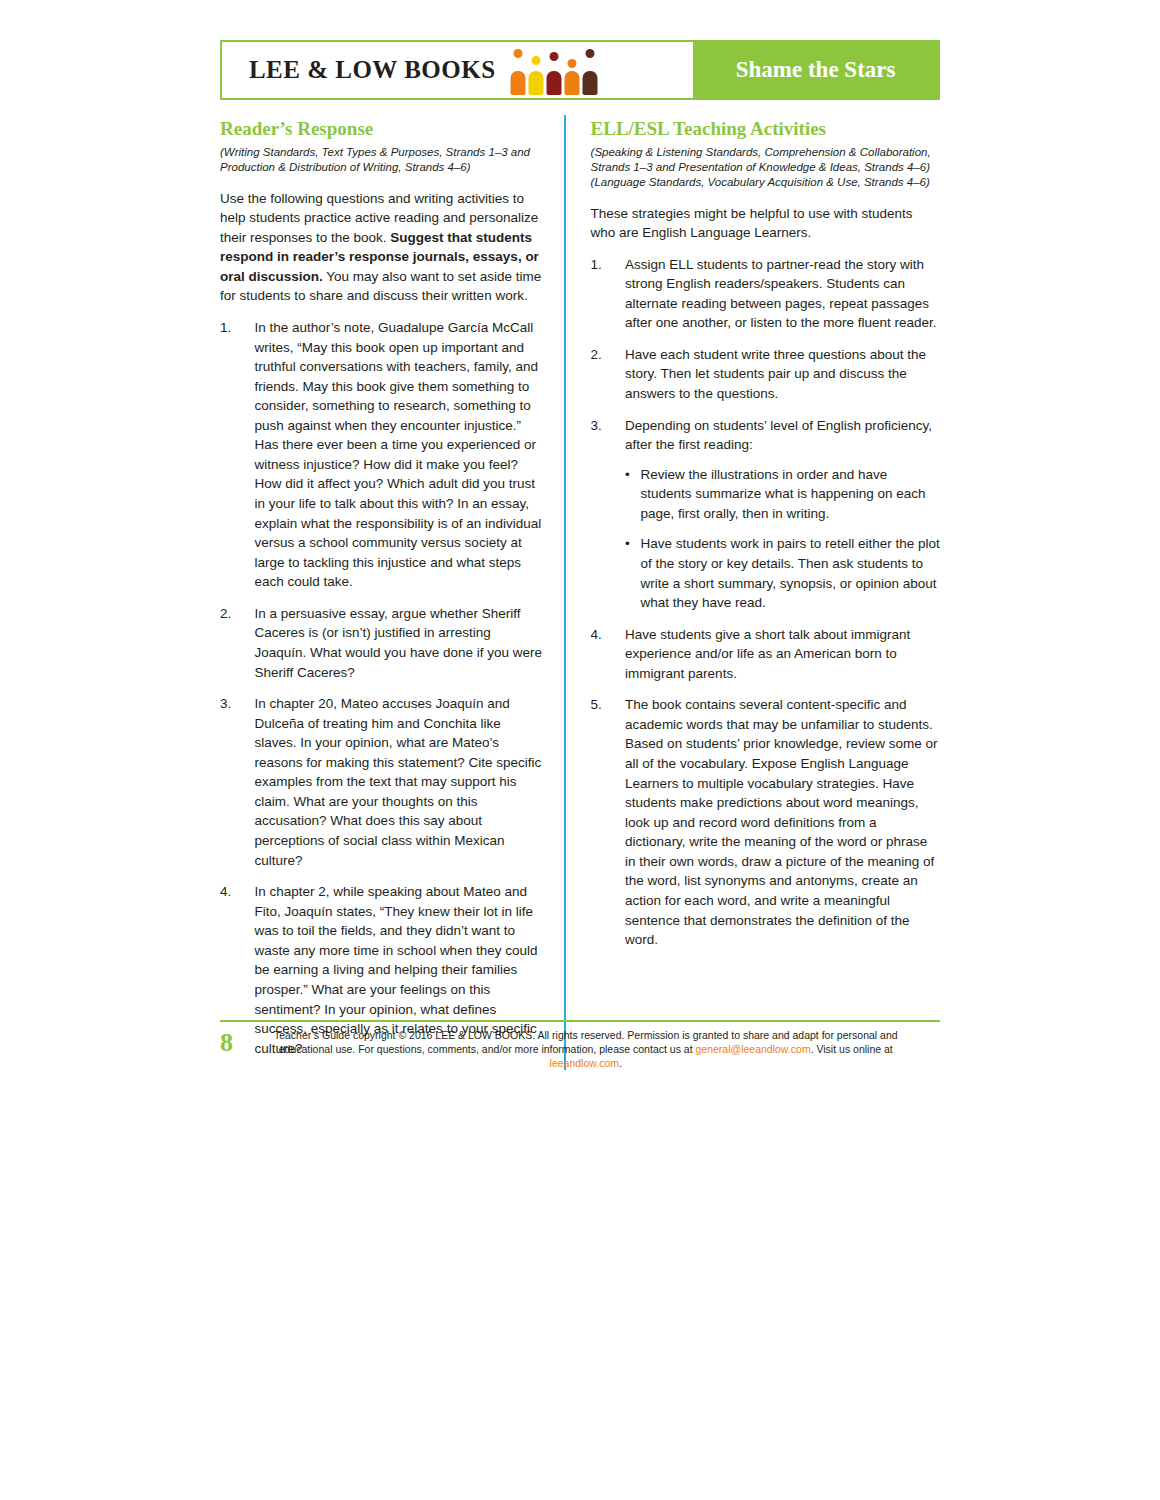LEE & LOW BOOKS
Shame the Stars
Reader’s Response
(Writing Standards, Text Types & Purposes, Strands 1–3 and Production & Distribution of Writing, Strands 4–6)
Use the following questions and writing activities to help students practice active reading and personalize their responses to the book. Suggest that students respond in reader’s response journals, essays, or oral discussion. You may also want to set aside time for students to share and discuss their written work.
In the author’s note, Guadalupe García McCall writes, “May this book open up important and truthful conversations with teachers, family, and friends. May this book give them something to consider, something to research, something to push against when they encounter injustice.” Has there ever been a time you experienced or witness injustice? How did it make you feel? How did it affect you? Which adult did you trust in your life to talk about this with? In an essay, explain what the responsibility is of an individual versus a school community versus society at large to tackling this injustice and what steps each could take.
In a persuasive essay, argue whether Sheriff Caceres is (or isn’t) justified in arresting Joaquín. What would you have done if you were Sheriff Caceres?
In chapter 20, Mateo accuses Joaquín and Dulceña of treating him and Conchita like slaves. In your opinion, what are Mateo’s reasons for making this statement? Cite specific examples from the text that may support his claim. What are your thoughts on this accusation? What does this say about perceptions of social class within Mexican culture?
In chapter 2, while speaking about Mateo and Fito, Joaquín states, “They knew their lot in life was to toil the fields, and they didn’t want to waste any more time in school when they could be earning a living and helping their families prosper.” What are your feelings on this sentiment? In your opinion, what defines success, especially as it relates to your specific culture?
ELL/ESL Teaching Activities
(Speaking & Listening Standards, Comprehension & Collaboration, Strands 1–3 and Presentation of Knowledge & Ideas, Strands 4–6)
(Language Standards, Vocabulary Acquisition & Use, Strands 4–6)
These strategies might be helpful to use with students who are English Language Learners.
Assign ELL students to partner-read the story with strong English readers/speakers. Students can alternate reading between pages, repeat passages after one another, or listen to the more fluent reader.
Have each student write three questions about the story. Then let students pair up and discuss the answers to the questions.
Depending on students’ level of English proficiency, after the first reading:
Review the illustrations in order and have students summarize what is happening on each page, first orally, then in writing.
Have students work in pairs to retell either the plot of the story or key details. Then ask students to write a short summary, synopsis, or opinion about what they have read.
Have students give a short talk about immigrant experience and/or life as an American born to immigrant parents.
The book contains several content-specific and academic words that may be unfamiliar to students. Based on students’ prior knowledge, review some or all of the vocabulary. Expose English Language Learners to multiple vocabulary strategies. Have students make predictions about word meanings, look up and record word definitions from a dictionary, write the meaning of the word or phrase in their own words, draw a picture of the meaning of the word, list synonyms and antonyms, create an action for each word, and write a meaningful sentence that demonstrates the definition of the word.
8
Teacher’s Guide copyright © 2016 LEE & LOW BOOKS. All rights reserved. Permission is granted to share and adapt for personal and educational use. For questions, comments, and/or more information, please contact us at general@leeandlow.com. Visit us online at leeandlow.com.